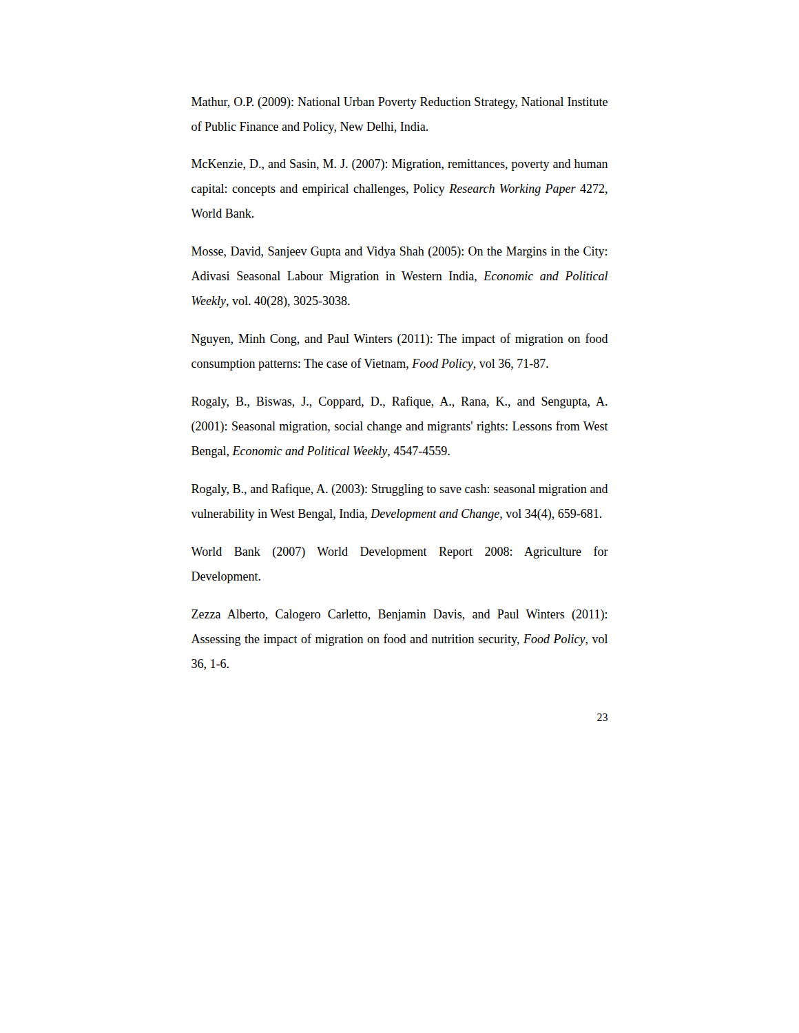Mathur, O.P. (2009): National Urban Poverty Reduction Strategy, National Institute of Public Finance and Policy, New Delhi, India.
McKenzie, D., and Sasin, M. J. (2007): Migration, remittances, poverty and human capital: concepts and empirical challenges, Policy Research Working Paper 4272, World Bank.
Mosse, David, Sanjeev Gupta and Vidya Shah (2005): On the Margins in the City: Adivasi Seasonal Labour Migration in Western India, Economic and Political Weekly, vol. 40(28), 3025-3038.
Nguyen, Minh Cong, and Paul Winters (2011): The impact of migration on food consumption patterns: The case of Vietnam, Food Policy, vol 36, 71-87.
Rogaly, B., Biswas, J., Coppard, D., Rafique, A., Rana, K., and Sengupta, A. (2001): Seasonal migration, social change and migrants' rights: Lessons from West Bengal, Economic and Political Weekly, 4547-4559.
Rogaly, B., and Rafique, A. (2003): Struggling to save cash: seasonal migration and vulnerability in West Bengal, India, Development and Change, vol 34(4), 659-681.
World Bank (2007) World Development Report 2008: Agriculture for Development.
Zezza Alberto, Calogero Carletto, Benjamin Davis, and Paul Winters (2011): Assessing the impact of migration on food and nutrition security, Food Policy, vol 36, 1-6.
23